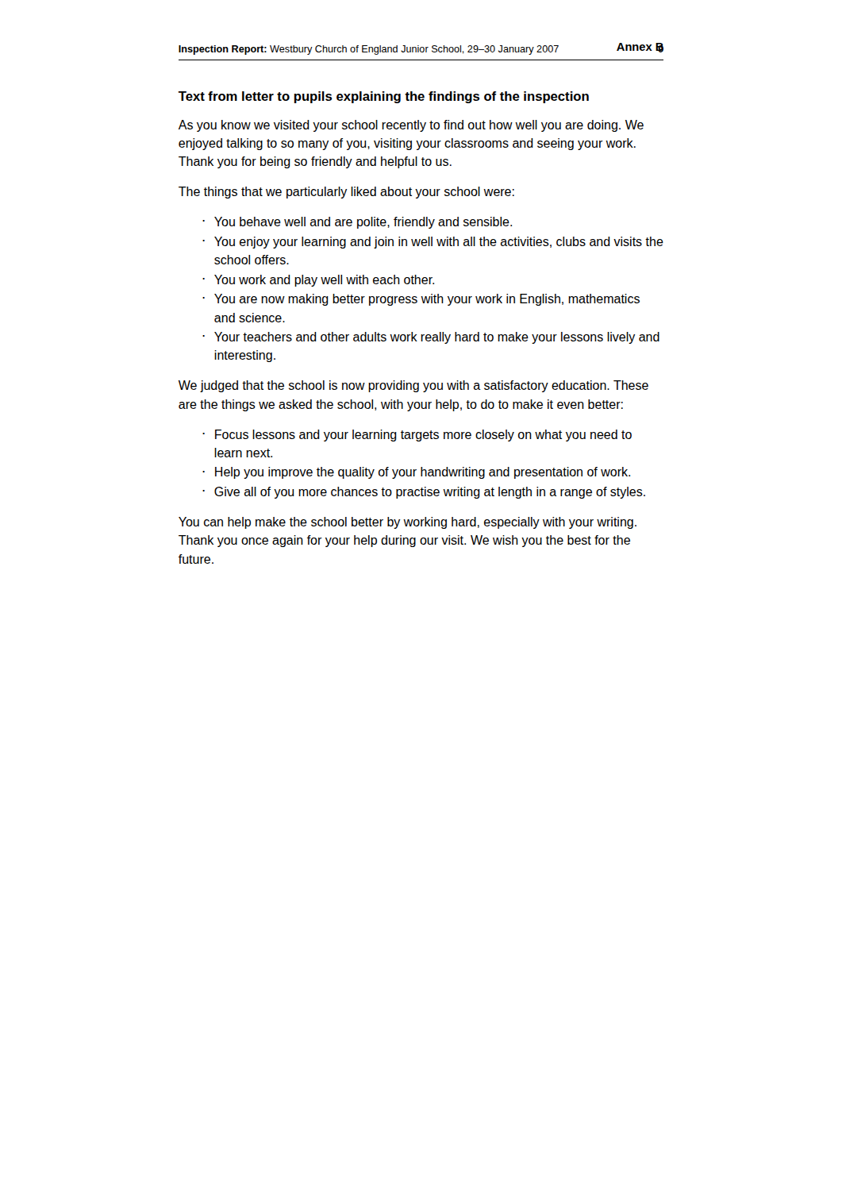Inspection Report: Westbury Church of England Junior School, 29–30 January 2007
9
Annex B
Text from letter to pupils explaining the findings of the inspection
As you know we visited your school recently to find out how well you are doing. We enjoyed talking to so many of you, visiting your classrooms and seeing your work. Thank you for being so friendly and helpful to us.
The things that we particularly liked about your school were:
You behave well and are polite, friendly and sensible.
You enjoy your learning and join in well with all the activities, clubs and visits the school offers.
You work and play well with each other.
You are now making better progress with your work in English, mathematics and science.
Your teachers and other adults work really hard to make your lessons lively and interesting.
We judged that the school is now providing you with a satisfactory education. These are the things we asked the school, with your help, to do to make it even better:
Focus lessons and your learning targets more closely on what you need to learn next.
Help you improve the quality of your handwriting and presentation of work.
Give all of you more chances to practise writing at length in a range of styles.
You can help make the school better by working hard, especially with your writing. Thank you once again for your help during our visit. We wish you the best for the future.